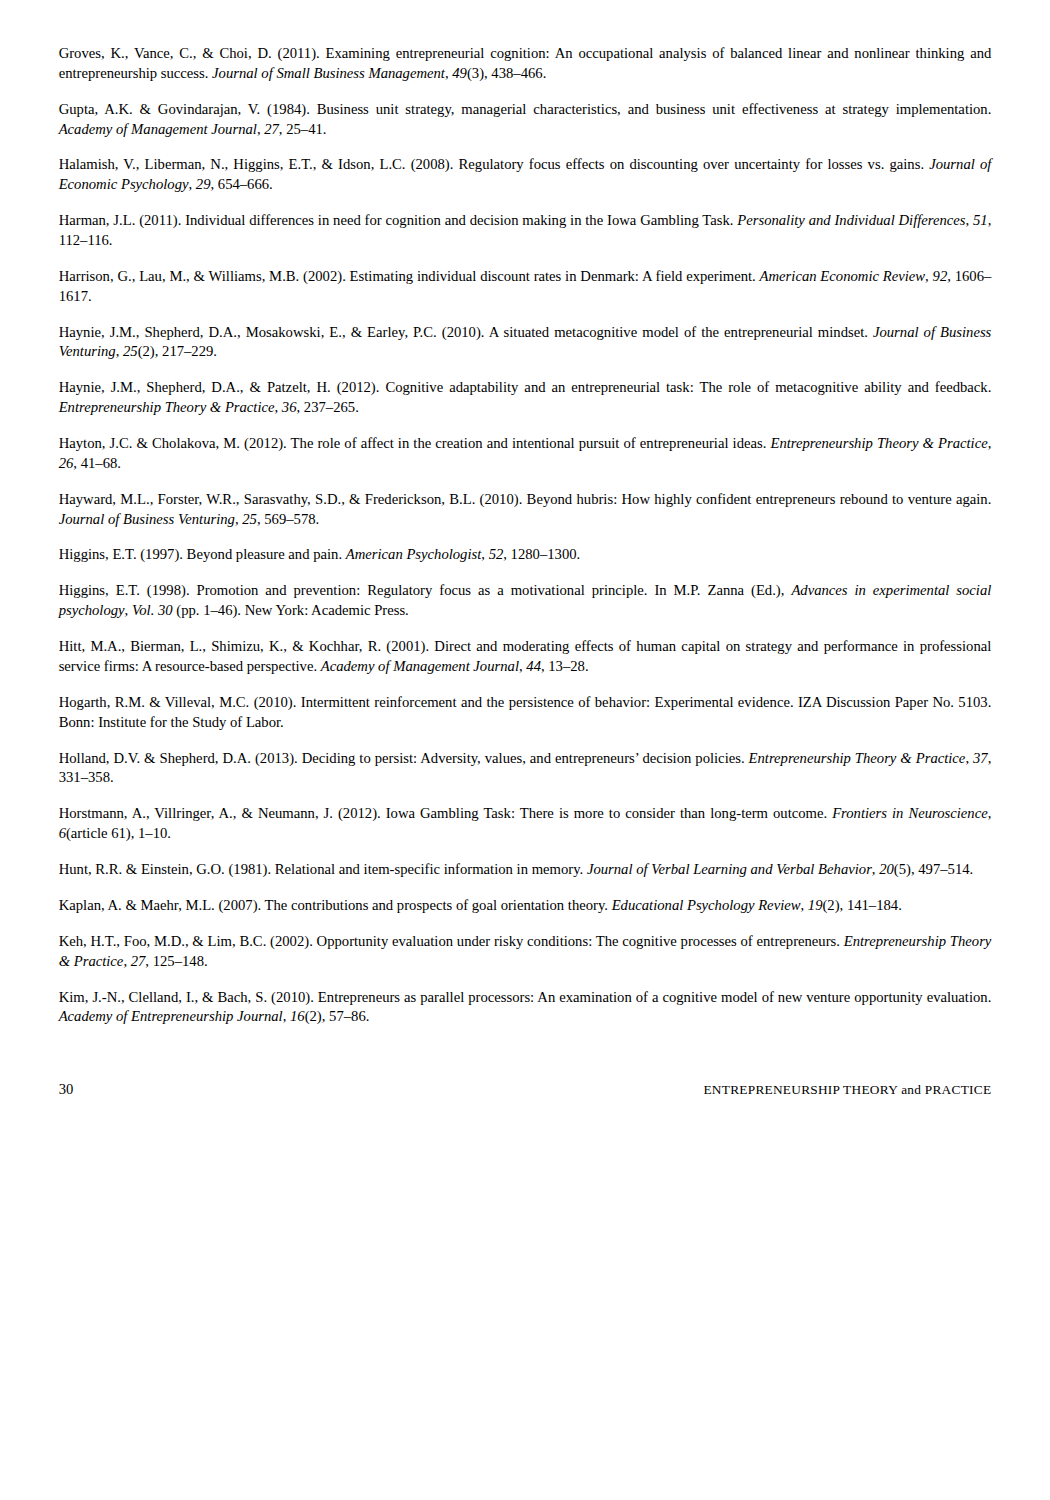Groves, K., Vance, C., & Choi, D. (2011). Examining entrepreneurial cognition: An occupational analysis of balanced linear and nonlinear thinking and entrepreneurship success. Journal of Small Business Management, 49(3), 438–466.
Gupta, A.K. & Govindarajan, V. (1984). Business unit strategy, managerial characteristics, and business unit effectiveness at strategy implementation. Academy of Management Journal, 27, 25–41.
Halamish, V., Liberman, N., Higgins, E.T., & Idson, L.C. (2008). Regulatory focus effects on discounting over uncertainty for losses vs. gains. Journal of Economic Psychology, 29, 654–666.
Harman, J.L. (2011). Individual differences in need for cognition and decision making in the Iowa Gambling Task. Personality and Individual Differences, 51, 112–116.
Harrison, G., Lau, M., & Williams, M.B. (2002). Estimating individual discount rates in Denmark: A field experiment. American Economic Review, 92, 1606–1617.
Haynie, J.M., Shepherd, D.A., Mosakowski, E., & Earley, P.C. (2010). A situated metacognitive model of the entrepreneurial mindset. Journal of Business Venturing, 25(2), 217–229.
Haynie, J.M., Shepherd, D.A., & Patzelt, H. (2012). Cognitive adaptability and an entrepreneurial task: The role of metacognitive ability and feedback. Entrepreneurship Theory & Practice, 36, 237–265.
Hayton, J.C. & Cholakova, M. (2012). The role of affect in the creation and intentional pursuit of entrepreneurial ideas. Entrepreneurship Theory & Practice, 26, 41–68.
Hayward, M.L., Forster, W.R., Sarasvathy, S.D., & Frederickson, B.L. (2010). Beyond hubris: How highly confident entrepreneurs rebound to venture again. Journal of Business Venturing, 25, 569–578.
Higgins, E.T. (1997). Beyond pleasure and pain. American Psychologist, 52, 1280–1300.
Higgins, E.T. (1998). Promotion and prevention: Regulatory focus as a motivational principle. In M.P. Zanna (Ed.), Advances in experimental social psychology, Vol. 30 (pp. 1–46). New York: Academic Press.
Hitt, M.A., Bierman, L., Shimizu, K., & Kochhar, R. (2001). Direct and moderating effects of human capital on strategy and performance in professional service firms: A resource-based perspective. Academy of Management Journal, 44, 13–28.
Hogarth, R.M. & Villeval, M.C. (2010). Intermittent reinforcement and the persistence of behavior: Experimental evidence. IZA Discussion Paper No. 5103. Bonn: Institute for the Study of Labor.
Holland, D.V. & Shepherd, D.A. (2013). Deciding to persist: Adversity, values, and entrepreneurs’ decision policies. Entrepreneurship Theory & Practice, 37, 331–358.
Horstmann, A., Villringer, A., & Neumann, J. (2012). Iowa Gambling Task: There is more to consider than long-term outcome. Frontiers in Neuroscience, 6(article 61), 1–10.
Hunt, R.R. & Einstein, G.O. (1981). Relational and item-specific information in memory. Journal of Verbal Learning and Verbal Behavior, 20(5), 497–514.
Kaplan, A. & Maehr, M.L. (2007). The contributions and prospects of goal orientation theory. Educational Psychology Review, 19(2), 141–184.
Keh, H.T., Foo, M.D., & Lim, B.C. (2002). Opportunity evaluation under risky conditions: The cognitive processes of entrepreneurs. Entrepreneurship Theory & Practice, 27, 125–148.
Kim, J.-N., Clelland, I., & Bach, S. (2010). Entrepreneurs as parallel processors: An examination of a cognitive model of new venture opportunity evaluation. Academy of Entrepreneurship Journal, 16(2), 57–86.
30 ENTREPRENEURSHIP THEORY and PRACTICE